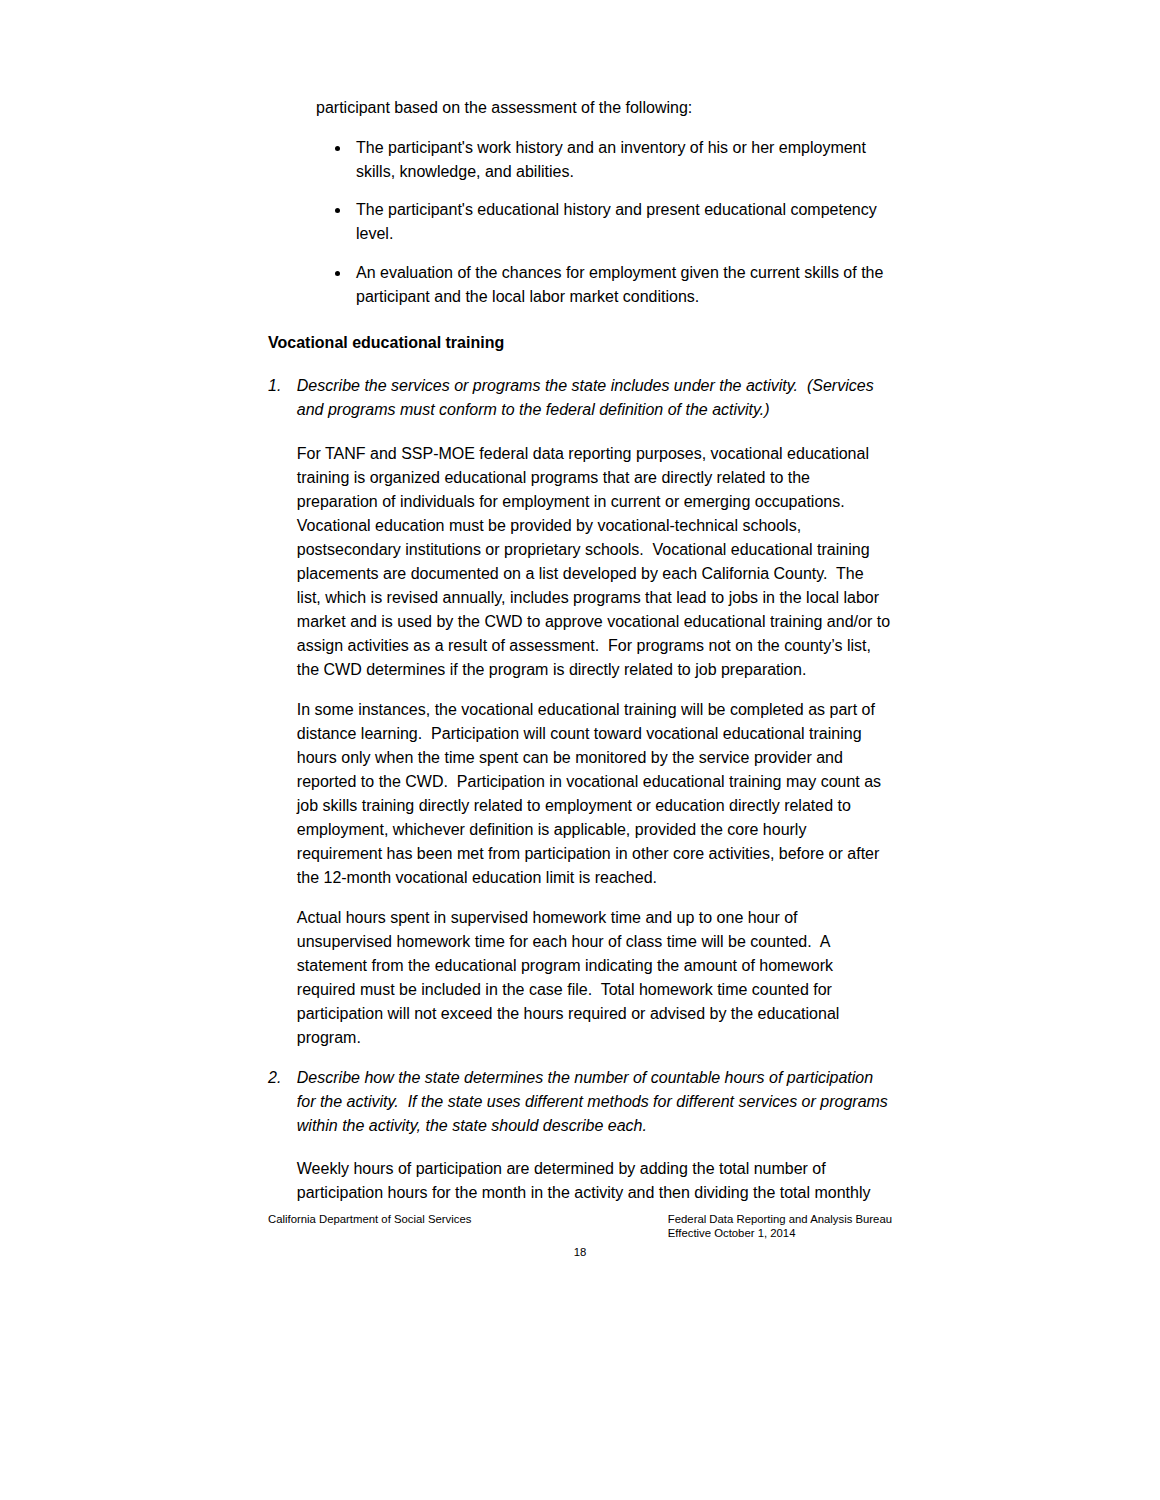participant based on the assessment of the following:
The participant's work history and an inventory of his or her employment skills, knowledge, and abilities.
The participant's educational history and present educational competency level.
An evaluation of the chances for employment given the current skills of the participant and the local labor market conditions.
Vocational educational training
1.
Describe the services or programs the state includes under the activity. (Services and programs must conform to the federal definition of the activity.)
For TANF and SSP-MOE federal data reporting purposes, vocational educational training is organized educational programs that are directly related to the preparation of individuals for employment in current or emerging occupations. Vocational education must be provided by vocational-technical schools, postsecondary institutions or proprietary schools. Vocational educational training placements are documented on a list developed by each California County. The list, which is revised annually, includes programs that lead to jobs in the local labor market and is used by the CWD to approve vocational educational training and/or to assign activities as a result of assessment. For programs not on the county’s list, the CWD determines if the program is directly related to job preparation.
In some instances, the vocational educational training will be completed as part of distance learning. Participation will count toward vocational educational training hours only when the time spent can be monitored by the service provider and reported to the CWD. Participation in vocational educational training may count as job skills training directly related to employment or education directly related to employment, whichever definition is applicable, provided the core hourly requirement has been met from participation in other core activities, before or after the 12-month vocational education limit is reached.
Actual hours spent in supervised homework time and up to one hour of unsupervised homework time for each hour of class time will be counted. A statement from the educational program indicating the amount of homework required must be included in the case file. Total homework time counted for participation will not exceed the hours required or advised by the educational program.
2.
Describe how the state determines the number of countable hours of participation for the activity. If the state uses different methods for different services or programs within the activity, the state should describe each.
Weekly hours of participation are determined by adding the total number of participation hours for the month in the activity and then dividing the total monthly
California Department of Social Services
Federal Data Reporting and Analysis Bureau
Effective October 1, 2014
18